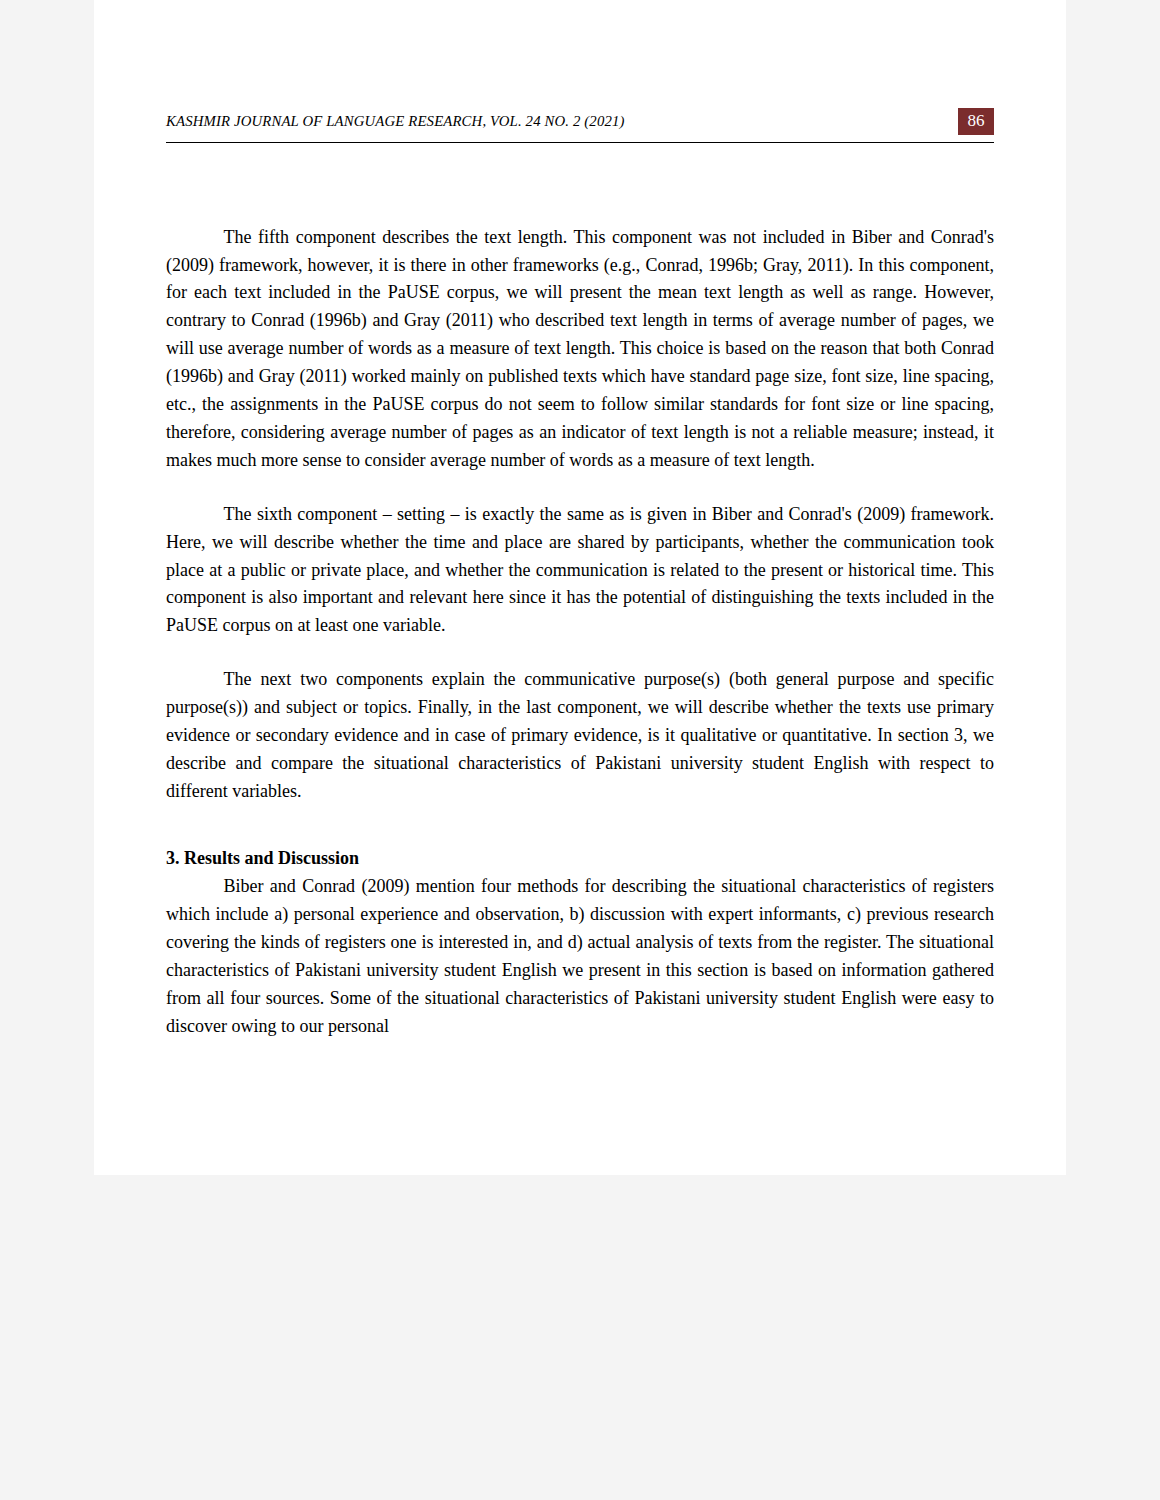KASHMIR JOURNAL OF LANGUAGE RESEARCH, VOL. 24 NO. 2 (2021)
86
The fifth component describes the text length. This component was not included in Biber and Conrad's (2009) framework, however, it is there in other frameworks (e.g., Conrad, 1996b; Gray, 2011). In this component, for each text included in the PaUSE corpus, we will present the mean text length as well as range. However, contrary to Conrad (1996b) and Gray (2011) who described text length in terms of average number of pages, we will use average number of words as a measure of text length. This choice is based on the reason that both Conrad (1996b) and Gray (2011) worked mainly on published texts which have standard page size, font size, line spacing, etc., the assignments in the PaUSE corpus do not seem to follow similar standards for font size or line spacing, therefore, considering average number of pages as an indicator of text length is not a reliable measure; instead, it makes much more sense to consider average number of words as a measure of text length.
The sixth component – setting – is exactly the same as is given in Biber and Conrad's (2009) framework. Here, we will describe whether the time and place are shared by participants, whether the communication took place at a public or private place, and whether the communication is related to the present or historical time. This component is also important and relevant here since it has the potential of distinguishing the texts included in the PaUSE corpus on at least one variable.
The next two components explain the communicative purpose(s) (both general purpose and specific purpose(s)) and subject or topics. Finally, in the last component, we will describe whether the texts use primary evidence or secondary evidence and in case of primary evidence, is it qualitative or quantitative. In section 3, we describe and compare the situational characteristics of Pakistani university student English with respect to different variables.
3. Results and Discussion
Biber and Conrad (2009) mention four methods for describing the situational characteristics of registers which include a) personal experience and observation, b) discussion with expert informants, c) previous research covering the kinds of registers one is interested in, and d) actual analysis of texts from the register. The situational characteristics of Pakistani university student English we present in this section is based on information gathered from all four sources. Some of the situational characteristics of Pakistani university student English were easy to discover owing to our personal